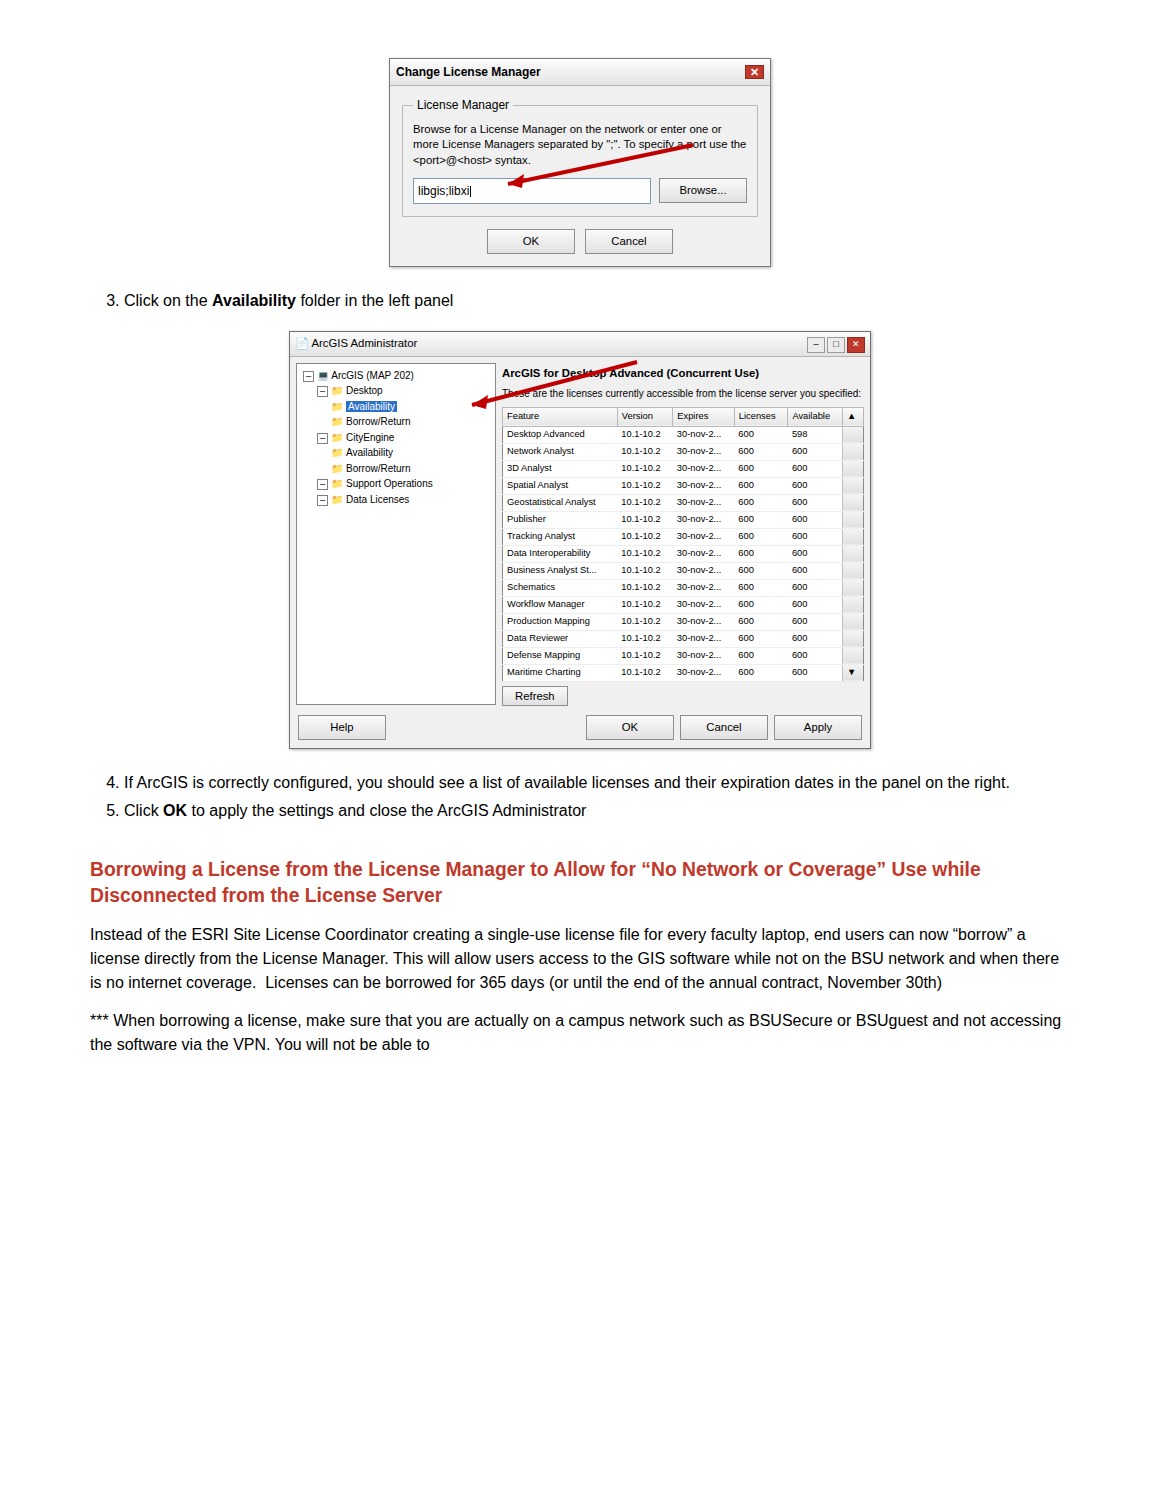Change License Manager ✕
License Manager
Browse for a License Manager on the network or enter one or more License Managers separated by ";". To specify a port use the <port>@<host> syntax.
libgis;libxi
Browse...
OK
Cancel
Click on the Availability folder in the left panel
📄 ArcGIS Administrator –□✕
–💻 ArcGIS (MAP 202)
– Desktop
Availability
Borrow/Return
– CityEngine
Availability
Borrow/Return
– Support Operations
– Data Licenses
ArcGIS for Desktop Advanced (Concurrent Use)
These are the licenses currently accessible from the license server you specified:
| Feature | Version | Expires | Licenses | Available | ▲ |
| --- | --- | --- | --- | --- | --- |
| Desktop Advanced | 10.1-10.2 | 30-nov-2... | 600 | 598 | |
| Network Analyst | 10.1-10.2 | 30-nov-2... | 600 | 600 | |
| 3D Analyst | 10.1-10.2 | 30-nov-2... | 600 | 600 | |
| Spatial Analyst | 10.1-10.2 | 30-nov-2... | 600 | 600 | |
| Geostatistical Analyst | 10.1-10.2 | 30-nov-2... | 600 | 600 | |
| Publisher | 10.1-10.2 | 30-nov-2... | 600 | 600 | |
| Tracking Analyst | 10.1-10.2 | 30-nov-2... | 600 | 600 | |
| Data Interoperability | 10.1-10.2 | 30-nov-2... | 600 | 600 | |
| Business Analyst St... | 10.1-10.2 | 30-nov-2... | 600 | 600 | |
| Schematics | 10.1-10.2 | 30-nov-2... | 600 | 600 | |
| Workflow Manager | 10.1-10.2 | 30-nov-2... | 600 | 600 | |
| Production Mapping | 10.1-10.2 | 30-nov-2... | 600 | 600 | |
| Data Reviewer | 10.1-10.2 | 30-nov-2... | 600 | 600 | |
| Defense Mapping | 10.1-10.2 | 30-nov-2... | 600 | 600 | |
| Maritime Charting | 10.1-10.2 | 30-nov-2... | 600 | 600 | ▼ |
Refresh
Help OK Cancel Apply
If ArcGIS is correctly configured, you should see a list of available licenses and their expiration dates in the panel on the right.
Click OK to apply the settings and close the ArcGIS Administrator
Borrowing a License from the License Manager to Allow for “No Network or Coverage” Use while Disconnected from the License Server
Instead of the ESRI Site License Coordinator creating a single-use license file for every faculty laptop, end users can now “borrow” a license directly from the License Manager. This will allow users access to the GIS software while not on the BSU network and when there is no internet coverage. Licenses can be borrowed for 365 days (or until the end of the annual contract, November 30th)
*** When borrowing a license, make sure that you are actually on a campus network such as BSUSecure or BSUguest and not accessing the software via the VPN. You will not be able to